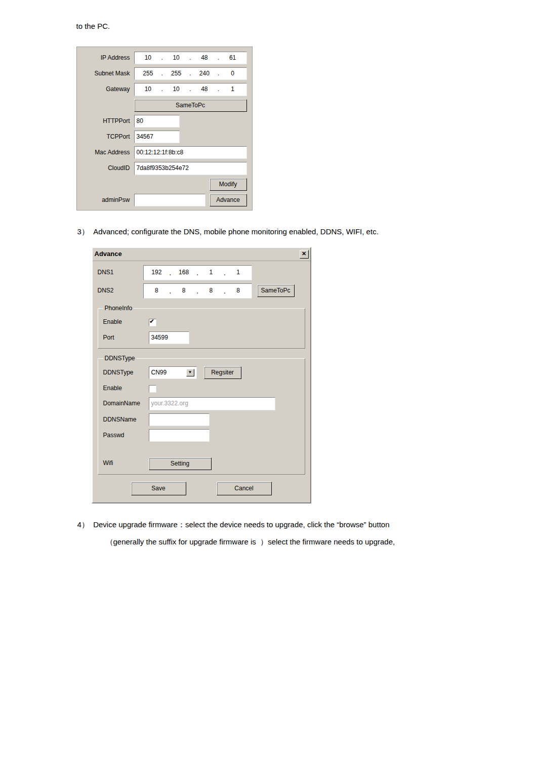to the PC.
| IP Address | 10 . 10 . 48 . 61 |
| Subnet Mask | 255 . 255 . 240 . 0 |
| Gateway | 10 . 10 . 48 . 1 |
| | SameToPc |
| HTTPPort | 80 |
| TCPPort | 34567 |
| Mac Address | 00:12:12:1f:8b:c8 |
| CloudID | 7da8f9353b254e72 |
| | Modify |
| adminPsw | Advance |
3） Advanced; configurate the DNS, mobile phone monitoring enabled, DDNS, WIFI, etc.
Advance ✕
DNS1
192. 168. 1. 1
DNS2
8. 8. 8. 8
SameToPc
PhoneInfo
Enable
Port
34599
DDNSType
DDNSType
CN99▼
Regsiter
Enable
DomainName
your.3322.org
DDNSName
Passwd
Wifi
Setting
Save
Cancel
4） Device upgrade firmware：select the device needs to upgrade, click the “browse” button （generally the suffix for upgrade firmware is ）select the firmware needs to upgrade,